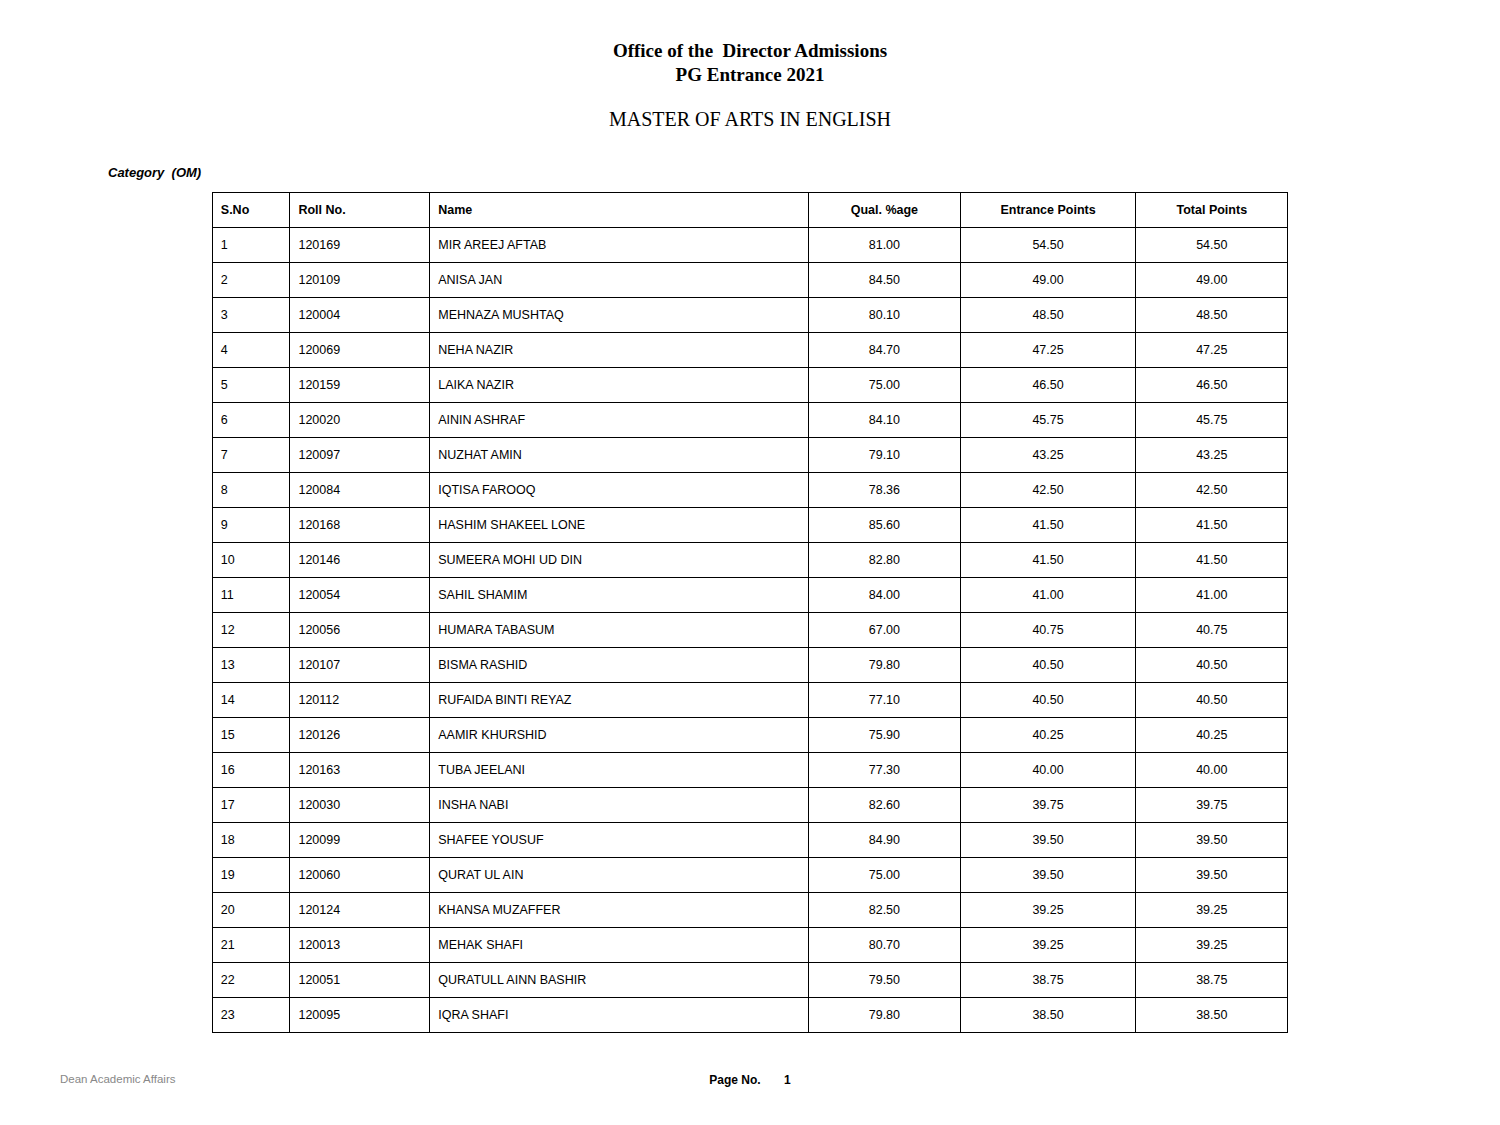Office of the Director Admissions
PG Entrance 2021
MASTER OF ARTS IN ENGLISH
Category (OM)
| S.No | Roll No. | Name | Qual. %age | Entrance Points | Total Points |
| --- | --- | --- | --- | --- | --- |
| 1 | 120169 | MIR AREEJ AFTAB | 81.00 | 54.50 | 54.50 |
| 2 | 120109 | ANISA JAN | 84.50 | 49.00 | 49.00 |
| 3 | 120004 | MEHNAZA MUSHTAQ | 80.10 | 48.50 | 48.50 |
| 4 | 120069 | NEHA NAZIR | 84.70 | 47.25 | 47.25 |
| 5 | 120159 | LAIKA NAZIR | 75.00 | 46.50 | 46.50 |
| 6 | 120020 | AININ ASHRAF | 84.10 | 45.75 | 45.75 |
| 7 | 120097 | NUZHAT AMIN | 79.10 | 43.25 | 43.25 |
| 8 | 120084 | IQTISA FAROOQ | 78.36 | 42.50 | 42.50 |
| 9 | 120168 | HASHIM SHAKEEL LONE | 85.60 | 41.50 | 41.50 |
| 10 | 120146 | SUMEERA MOHI UD DIN | 82.80 | 41.50 | 41.50 |
| 11 | 120054 | SAHIL SHAMIM | 84.00 | 41.00 | 41.00 |
| 12 | 120056 | HUMARA TABASUM | 67.00 | 40.75 | 40.75 |
| 13 | 120107 | BISMA RASHID | 79.80 | 40.50 | 40.50 |
| 14 | 120112 | RUFAIDA BINTI REYAZ | 77.10 | 40.50 | 40.50 |
| 15 | 120126 | AAMIR KHURSHID | 75.90 | 40.25 | 40.25 |
| 16 | 120163 | TUBA JEELANI | 77.30 | 40.00 | 40.00 |
| 17 | 120030 | INSHA NABI | 82.60 | 39.75 | 39.75 |
| 18 | 120099 | SHAFEE YOUSUF | 84.90 | 39.50 | 39.50 |
| 19 | 120060 | QURAT UL AIN | 75.00 | 39.50 | 39.50 |
| 20 | 120124 | KHANSA MUZAFFER | 82.50 | 39.25 | 39.25 |
| 21 | 120013 | MEHAK SHAFI | 80.70 | 39.25 | 39.25 |
| 22 | 120051 | QURATULL AINN BASHIR | 79.50 | 38.75 | 38.75 |
| 23 | 120095 | IQRA SHAFI | 79.80 | 38.50 | 38.50 |
Dean Academic Affairs Page No. 1